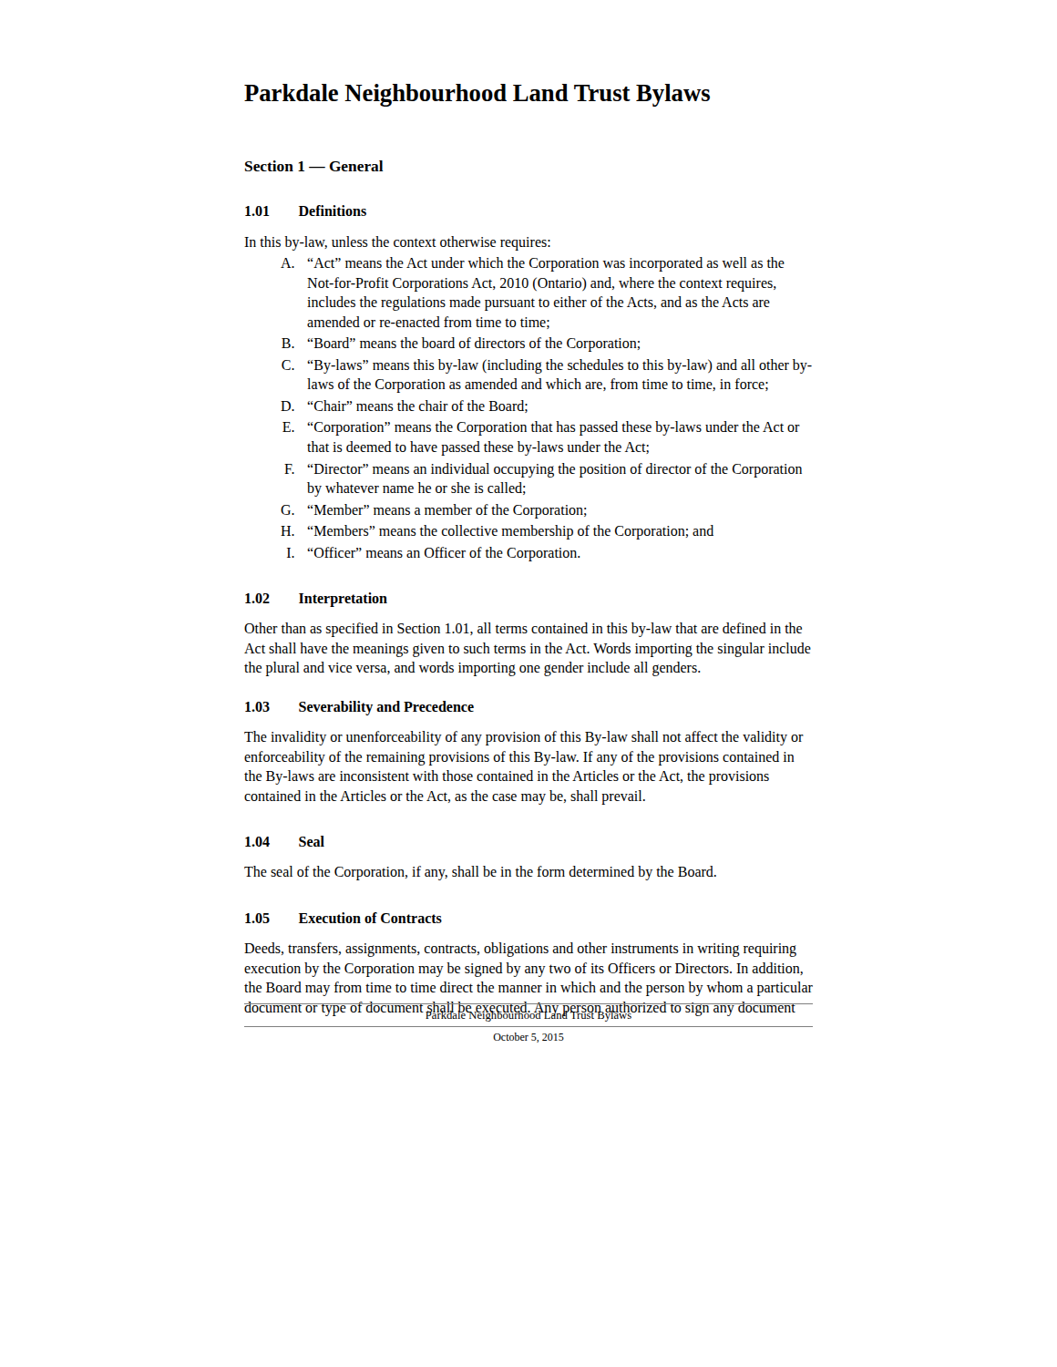Parkdale Neighbourhood Land Trust Bylaws
Section 1 — General
1.01 Definitions
In this by-law, unless the context otherwise requires:
“Act” means the Act under which the Corporation was incorporated as well as the Not-for-Profit Corporations Act, 2010 (Ontario) and, where the context requires, includes the regulations made pursuant to either of the Acts, and as the Acts are amended or re-enacted from time to time;
“Board” means the board of directors of the Corporation;
“By-laws” means this by-law (including the schedules to this by-law) and all other by-laws of the Corporation as amended and which are, from time to time, in force;
“Chair” means the chair of the Board;
“Corporation” means the Corporation that has passed these by-laws under the Act or that is deemed to have passed these by-laws under the Act;
“Director” means an individual occupying the position of director of the Corporation by whatever name he or she is called;
“Member” means a member of the Corporation;
“Members” means the collective membership of the Corporation; and
“Officer” means an Officer of the Corporation.
1.02 Interpretation
Other than as specified in Section 1.01, all terms contained in this by-law that are defined in the Act shall have the meanings given to such terms in the Act. Words importing the singular include the plural and vice versa, and words importing one gender include all genders.
1.03 Severability and Precedence
The invalidity or unenforceability of any provision of this By-law shall not affect the validity or enforceability of the remaining provisions of this By-law. If any of the provisions contained in the By-laws are inconsistent with those contained in the Articles or the Act, the provisions contained in the Articles or the Act, as the case may be, shall prevail.
1.04 Seal
The seal of the Corporation, if any, shall be in the form determined by the Board.
1.05 Execution of Contracts
Deeds, transfers, assignments, contracts, obligations and other instruments in writing requiring execution by the Corporation may be signed by any two of its Officers or Directors. In addition, the Board may from time to time direct the manner in which and the person by whom a particular document or type of document shall be executed. Any person authorized to sign any document
Parkdale Neighbourhood Land Trust Bylaws
October 5, 2015